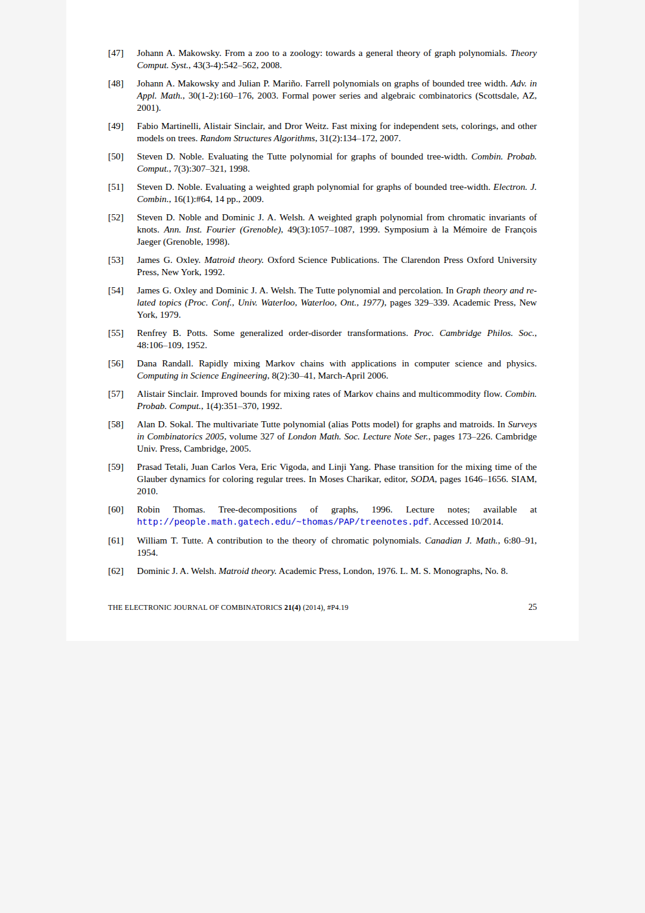[47] Johann A. Makowsky. From a zoo to a zoology: towards a general theory of graph polynomials. Theory Comput. Syst., 43(3-4):542–562, 2008.
[48] Johann A. Makowsky and Julian P. Mariño. Farrell polynomials on graphs of bounded tree width. Adv. in Appl. Math., 30(1-2):160–176, 2003. Formal power series and algebraic combinatorics (Scottsdale, AZ, 2001).
[49] Fabio Martinelli, Alistair Sinclair, and Dror Weitz. Fast mixing for independent sets, colorings, and other models on trees. Random Structures Algorithms, 31(2):134–172, 2007.
[50] Steven D. Noble. Evaluating the Tutte polynomial for graphs of bounded tree-width. Combin. Probab. Comput., 7(3):307–321, 1998.
[51] Steven D. Noble. Evaluating a weighted graph polynomial for graphs of bounded tree-width. Electron. J. Combin., 16(1):#64, 14 pp., 2009.
[52] Steven D. Noble and Dominic J. A. Welsh. A weighted graph polynomial from chromatic invariants of knots. Ann. Inst. Fourier (Grenoble), 49(3):1057–1087, 1999. Symposium à la Mémoire de François Jaeger (Grenoble, 1998).
[53] James G. Oxley. Matroid theory. Oxford Science Publications. The Clarendon Press Oxford University Press, New York, 1992.
[54] James G. Oxley and Dominic J. A. Welsh. The Tutte polynomial and percolation. In Graph theory and related topics (Proc. Conf., Univ. Waterloo, Waterloo, Ont., 1977), pages 329–339. Academic Press, New York, 1979.
[55] Renfrey B. Potts. Some generalized order-disorder transformations. Proc. Cambridge Philos. Soc., 48:106–109, 1952.
[56] Dana Randall. Rapidly mixing Markov chains with applications in computer science and physics. Computing in Science Engineering, 8(2):30–41, March-April 2006.
[57] Alistair Sinclair. Improved bounds for mixing rates of Markov chains and multicommodity flow. Combin. Probab. Comput., 1(4):351–370, 1992.
[58] Alan D. Sokal. The multivariate Tutte polynomial (alias Potts model) for graphs and matroids. In Surveys in Combinatorics 2005, volume 327 of London Math. Soc. Lecture Note Ser., pages 173–226. Cambridge Univ. Press, Cambridge, 2005.
[59] Prasad Tetali, Juan Carlos Vera, Eric Vigoda, and Linji Yang. Phase transition for the mixing time of the Glauber dynamics for coloring regular trees. In Moses Charikar, editor, SODA, pages 1646–1656. SIAM, 2010.
[60] Robin Thomas. Tree-decompositions of graphs, 1996. Lecture notes; available at http://people.math.gatech.edu/~thomas/PAP/treenotes.pdf. Accessed 10/2014.
[61] William T. Tutte. A contribution to the theory of chromatic polynomials. Canadian J. Math., 6:80–91, 1954.
[62] Dominic J. A. Welsh. Matroid theory. Academic Press, London, 1976. L. M. S. Monographs, No. 8.
the electronic journal of combinatorics 21(4) (2014), #P4.19 25